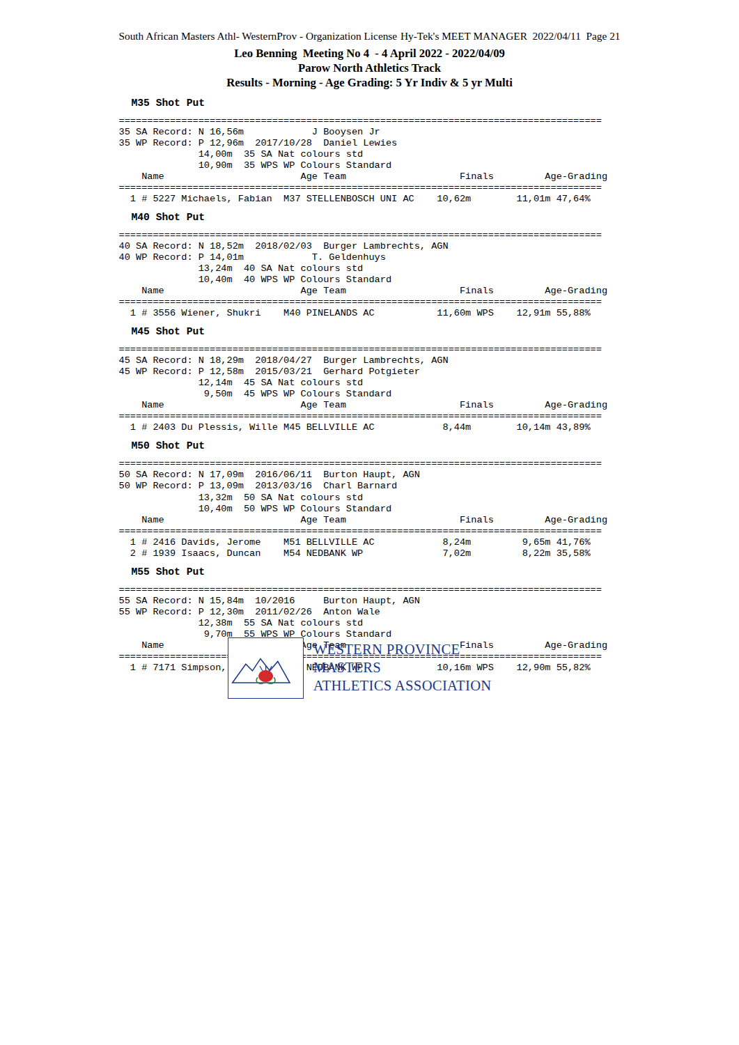South African Masters Athl- WesternProv - Organization License
Hy-Tek's MEET MANAGER 2022/04/11 Page 21
Leo Benning Meeting No 4 - 4 April 2022 - 2022/04/09
Parow North Athletics Track
Results - Morning - Age Grading: 5 Yr Indiv & 5 yr Multi
M35 Shot Put
=====================================================================================
35 SA Record: N 16,56m            J Booysen Jr
35 WP Record: P 12,96m  2017/10/28  Daniel Lewies
              14,00m  35 SA Nat colours std
              10,90m  35 WPS WP Colours Standard
    Name                        Age Team                    Finals         Age-Grading
=====================================================================================
  1 # 5227 Michaels, Fabian  M37 STELLENBOSCH UNI AC    10,62m        11,01m 47,64%
M40 Shot Put
=====================================================================================
40 SA Record: N 18,52m  2018/02/03  Burger Lambrechts, AGN
40 WP Record: P 14,01m            T. Geldenhuys
              13,24m  40 SA Nat colours std
              10,40m  40 WPS WP Colours Standard
    Name                        Age Team                    Finals         Age-Grading
=====================================================================================
  1 # 3556 Wiener, Shukri    M40 PINELANDS AC           11,60m WPS    12,91m 55,88%
M45 Shot Put
=====================================================================================
45 SA Record: N 18,29m  2018/04/27  Burger Lambrechts, AGN
45 WP Record: P 12,58m  2015/03/21  Gerhard Potgieter
              12,14m  45 SA Nat colours std
               9,50m  45 WPS WP Colours Standard
    Name                        Age Team                    Finals         Age-Grading
=====================================================================================
  1 # 2403 Du Plessis, Wille M45 BELLVILLE AC            8,44m        10,14m 43,89%
M50 Shot Put
=====================================================================================
50 SA Record: N 17,09m  2016/06/11  Burton Haupt, AGN
50 WP Record: P 13,09m  2013/03/16  Charl Barnard
              13,32m  50 SA Nat colours std
              10,40m  50 WPS WP Colours Standard
    Name                        Age Team                    Finals         Age-Grading
=====================================================================================
  1 # 2416 Davids, Jerome    M51 BELLVILLE AC            8,24m         9,65m 41,76%
  2 # 1939 Isaacs, Duncan    M54 NEDBANK WP              7,02m         8,22m 35,58%
M55 Shot Put
=====================================================================================
55 SA Record: N 15,84m  10/2016     Burton Haupt, AGN
55 WP Record: P 12,30m  2011/02/26  Anton Wale
              12,38m  55 SA Nat colours std
               9,70m  55 WPS WP Colours Standard
    Name                        Age Team                    Finals         Age-Grading
=====================================================================================
  1 # 7171 Simpson, Shaun    M59 NEDBANK WP             10,16m WPS    12,90m 55,82%
WESTERN PROVINCE MASTERS ATHLETICS ASSOCIATION